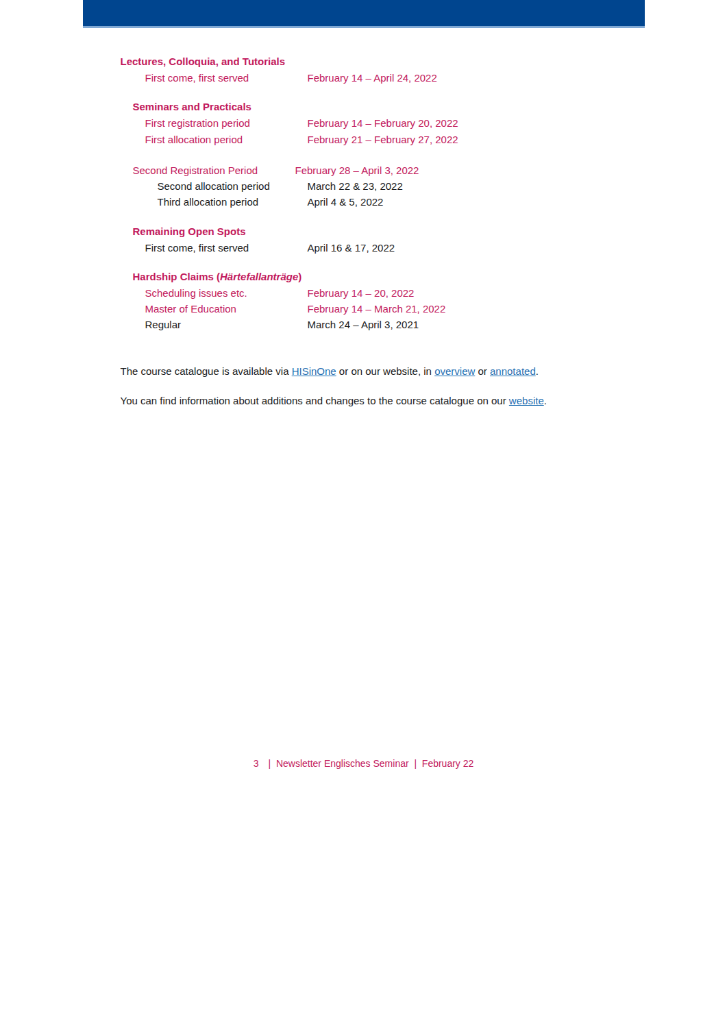Lectures, Colloquia, and Tutorials
First come, first served
February 14 – April 24, 2022
Seminars and Practicals
First registration period
February 14 – February 20, 2022
First allocation period
February 21 – February 27, 2022
Second Registration Period
February 28 – April 3, 2022
Second allocation period
March 22 & 23, 2022
Third allocation period
April 4 & 5, 2022
Remaining Open Spots
First come, first served
April 16 & 17, 2022
Hardship Claims (Härtefallanträge)
Scheduling issues etc.
February 14 – 20, 2022
Master of Education
February 14 – March 21, 2022
Regular
March 24 – April 3, 2021
The course catalogue is available via HISinOne or on our website, in overview or annotated.
You can find information about additions and changes to the course catalogue on our website.
3| Newsletter Englisches Seminar | February 22